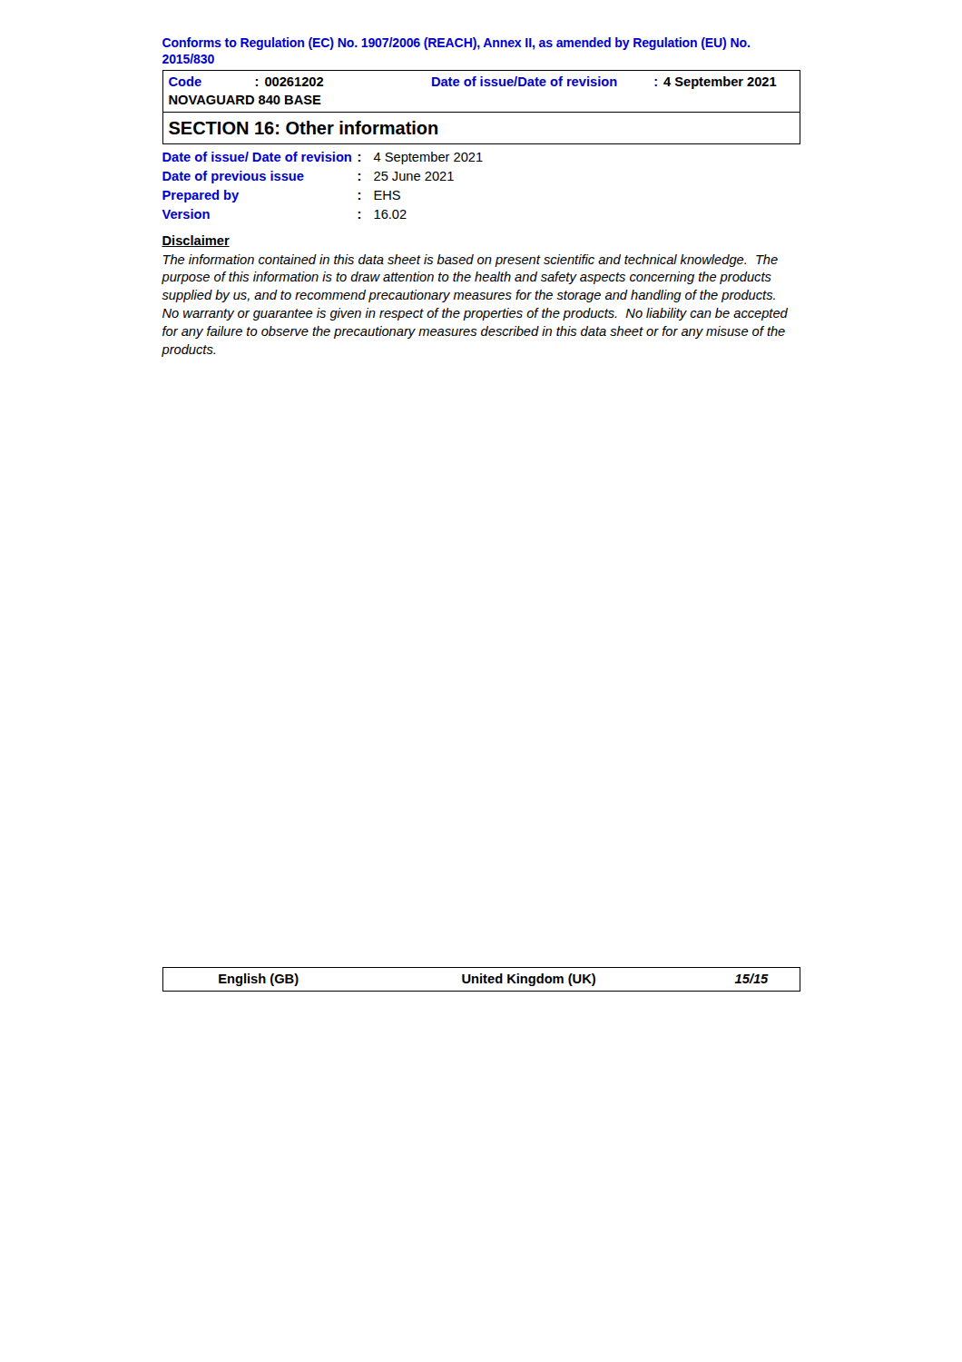Conforms to Regulation (EC) No. 1907/2006 (REACH), Annex II, as amended by Regulation (EU) No. 2015/830
Code : 00261202
Date of issue/Date of revision : 4 September 2021
NOVAGUARD 840 BASE
SECTION 16: Other information
| Date of issue/ Date of revision | : | 4 September 2021 |
| Date of previous issue | : | 25 June 2021 |
| Prepared by | : | EHS |
| Version | : | 16.02 |
Disclaimer
The information contained in this data sheet is based on present scientific and technical knowledge. The purpose of this information is to draw attention to the health and safety aspects concerning the products supplied by us, and to recommend precautionary measures for the storage and handling of the products. No warranty or guarantee is given in respect of the properties of the products. No liability can be accepted for any failure to observe the precautionary measures described in this data sheet or for any misuse of the products.
English (GB)
United Kingdom (UK)
15/15